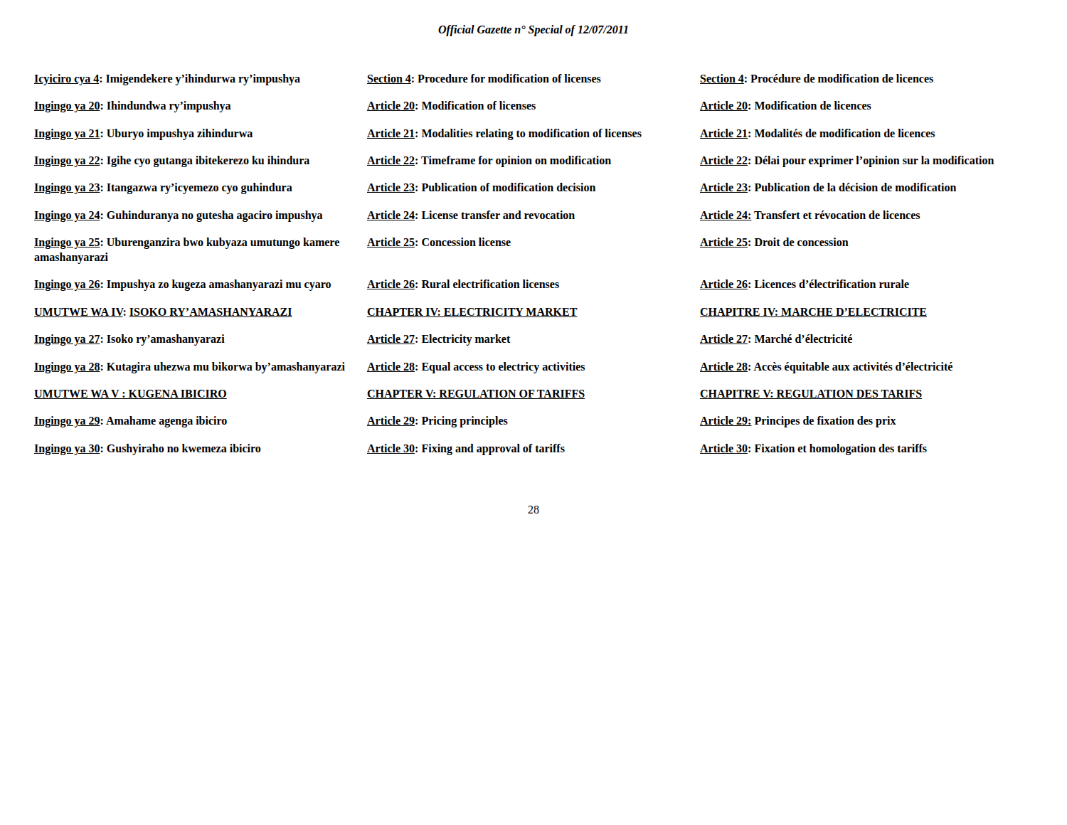Official Gazette n° Special of 12/07/2011
| Icyiciro cya 4 : Imigendekere y’ihindurwa ry’impushya | Section 4 : Procedure for modification of licenses | Section 4 : Procédure de modification de licences |
| Ingingo ya 20 : Ihindundwa ry’impushya | Article 20 : Modification of licenses | Article 20 : Modification de licences |
| Ingingo ya 21 : Uburyo impushya zihindurwa | Article 21 : Modalities relating to modification of licenses | Article 21 : Modalités de modification de licences |
| Ingingo ya 22 : Igihe cyo gutanga ibitekerezo ku ihindura | Article 22 : Timeframe for opinion on modification | Article 22 : Délai pour exprimer l’opinion sur la modification |
| Ingingo ya 23 : Itangazwa ry’icyemezo cyo guhindura | Article 23 : Publication of modification decision | Article 23 : Publication de la décision de modification |
| Ingingo ya 24 : Guhinduranya no gutesha agaciro impushya | Article 24 : License transfer and revocation | Article 24: Transfert et révocation de licences |
| Ingingo ya 25 : Uburenganzira bwo kubyaza umutungo kamere amashanyarazi | Article 25 : Concession license | Article 25 : Droit de concession |
| Ingingo ya 26 : Impushya zo kugeza amashanyarazi mu cyaro | Article 26 : Rural electrification licenses | Article 26 : Licences d’électrification rurale |
| UMUTWE WA IV : ISOKO RY’AMASHANYARAZI | CHAPTER IV: ELECTRICITY MARKET | CHAPITRE IV: MARCHE D’ELECTRICITE |
| Ingingo ya 27 : Isoko ry’amashanyarazi | Article 27 : Electricity market | Article 27 : Marché d’électricité |
| Ingingo ya 28 : Kutagira uhezwa mu bikorwa by’amashanyarazi | Article 28 : Equal access to electricy activities | Article 28 : Accès équitable aux activités d’électricité |
| UMUTWE WA V : KUGENA IBICIRO | CHAPTER V: REGULATION OF TARIFFS | CHAPITRE V: REGULATION DES TARIFS |
| Ingingo ya 29 : Amahame agenga ibiciro | Article 29 : Pricing principles | Article 29: Principes de fixation des prix |
| Ingingo ya 30 : Gushyiraho no kwemeza ibiciro | Article 30 : Fixing and approval of tariffs | Article 30 : Fixation et homologation des tariffs |
28